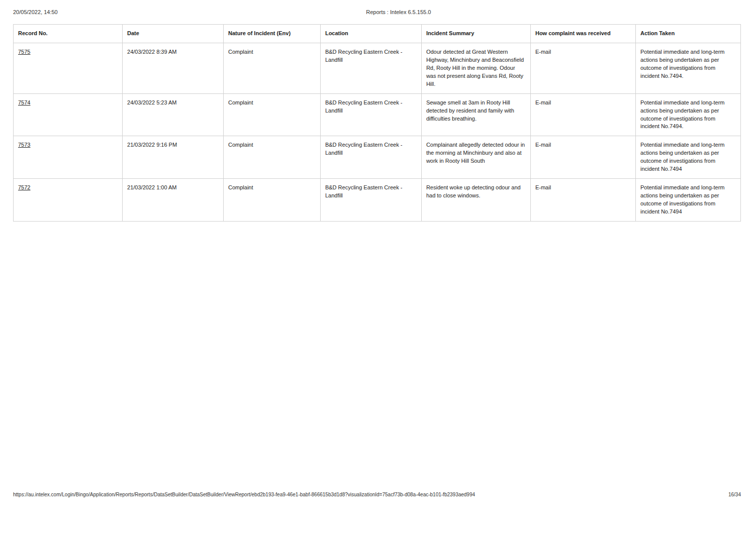20/05/2022, 14:50
Reports : Intelex 6.5.155.0
| Record No. | Date | Nature of Incident (Env) | Location | Incident Summary | How complaint was received | Action Taken |
| --- | --- | --- | --- | --- | --- | --- |
| 7575 | 24/03/2022 8:39 AM | Complaint | B&D Recycling Eastern Creek - Landfill | Odour detected at Great Western Highway, Minchinbury and Beaconsfield Rd, Rooty Hill in the morning. Odour was not present along Evans Rd, Rooty Hill. | E-mail | Potential immediate and long-term actions being undertaken as per outcome of investigations from incident No.7494. |
| 7574 | 24/03/2022 5:23 AM | Complaint | B&D Recycling Eastern Creek - Landfill | Sewage smell at 3am in Rooty Hill detected by resident and family with difficulties breathing. | E-mail | Potential immediate and long-term actions being undertaken as per outcome of investigations from incident No.7494. |
| 7573 | 21/03/2022 9:16 PM | Complaint | B&D Recycling Eastern Creek - Landfill | Complainant allegedly detected odour in the morning at Minchinbury and also at work in Rooty Hill South | E-mail | Potential immediate and long-term actions being undertaken as per outcome of investigations from incident No.7494 |
| 7572 | 21/03/2022 1:00 AM | Complaint | B&D Recycling Eastern Creek - Landfill | Resident woke up detecting odour and had to close windows. | E-mail | Potential immediate and long-term actions being undertaken as per outcome of investigations from incident No.7494 |
https://au.intelex.com/Login/Bingo/Application/Reports/Reports/DataSetBuilder/DataSetBuilder/ViewReport/ebd2b193-fea9-46e1-babf-866615b3d1d8?visualizationId=75acf73b-d08a-4eac-b101-fb2393aed994
16/34